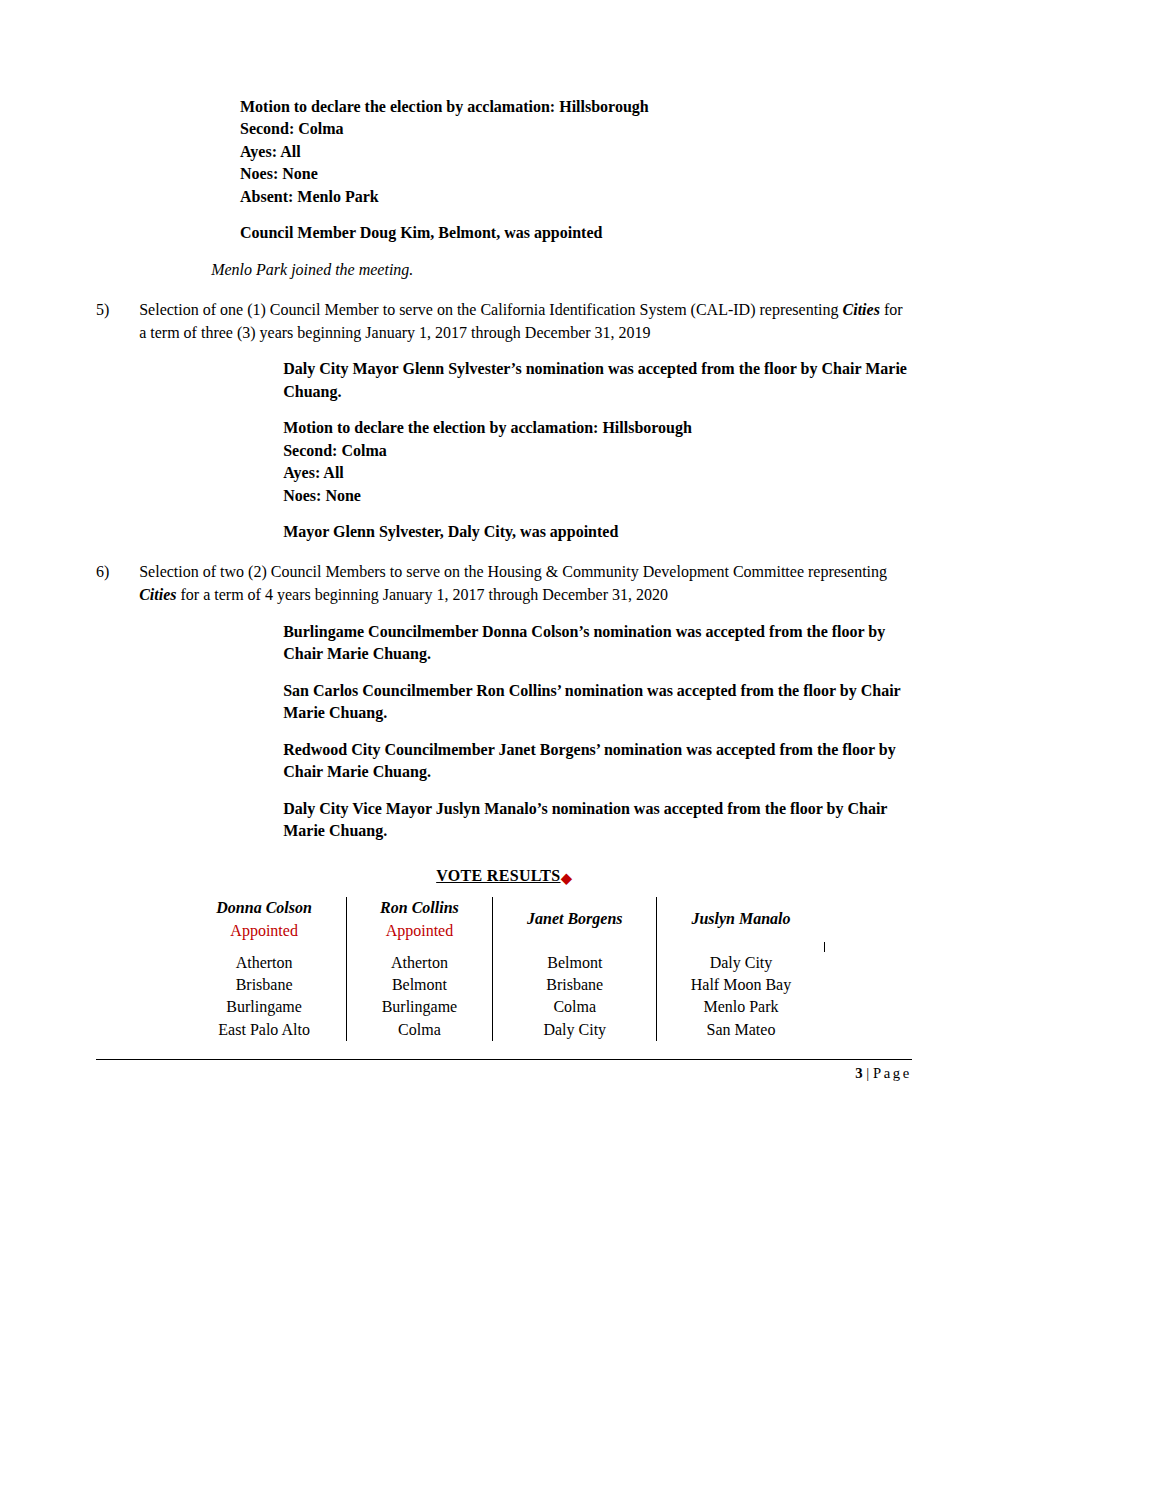Motion to declare the election by acclamation: Hillsborough
Second: Colma
Ayes: All
Noes: None
Absent: Menlo Park
Council Member Doug Kim, Belmont, was appointed
Menlo Park joined the meeting.
5) Selection of one (1) Council Member to serve on the California Identification System (CAL-ID) representing Cities for a term of three (3) years beginning January 1, 2017 through December 31, 2019
Daly City Mayor Glenn Sylvester’s nomination was accepted from the floor by Chair Marie Chuang.
Motion to declare the election by acclamation: Hillsborough
Second: Colma
Ayes: All
Noes: None
Mayor Glenn Sylvester, Daly City, was appointed
6) Selection of two (2) Council Members to serve on the Housing & Community Development Committee representing Cities for a term of 4 years beginning January 1, 2017 through December 31, 2020
Burlingame Councilmember Donna Colson’s nomination was accepted from the floor by Chair Marie Chuang.
San Carlos Councilmember Ron Collins’ nomination was accepted from the floor by Chair Marie Chuang.
Redwood City Councilmember Janet Borgens’ nomination was accepted from the floor by Chair Marie Chuang.
Daly City Vice Mayor Juslyn Manalo’s nomination was accepted from the floor by Chair Marie Chuang.
VOTE RESULTS◆
| Donna Colson Appointed | Ron Collins Appointed | Janet Borgens | Juslyn Manalo |
| --- | --- | --- | --- |
| Atherton | Atherton | Belmont | Daly City |
| Brisbane | Belmont | Brisbane | Half Moon Bay |
| Burlingame | Burlingame | Colma | Menlo Park |
| East Palo Alto | Colma | Daly City | San Mateo |
3 | Page